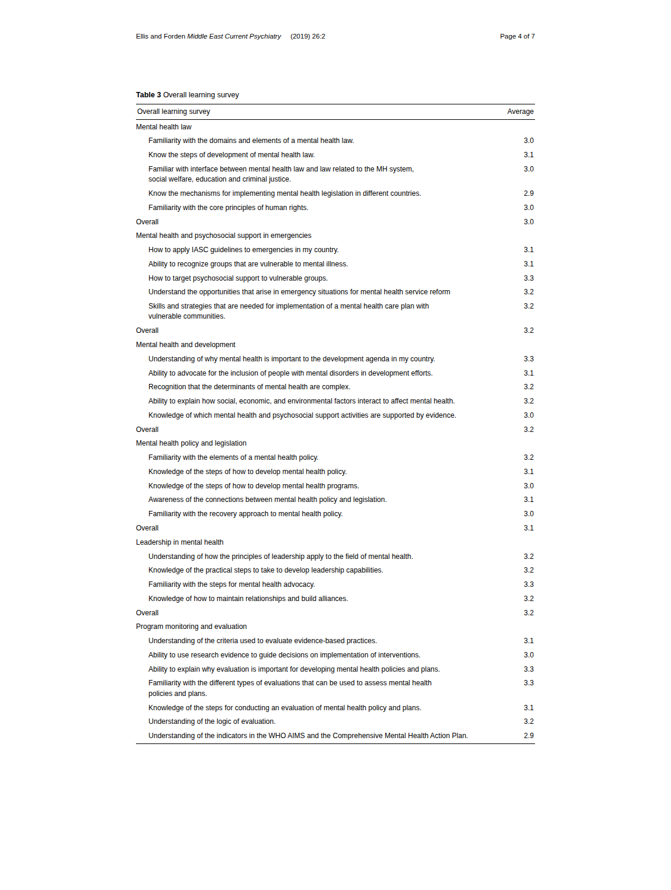Ellis and Forden Middle East Current Psychiatry (2019) 26:2
Page 4 of 7
Table 3 Overall learning survey
| Overall learning survey | Average |
| --- | --- |
| Mental health law | |
| Familiarity with the domains and elements of a mental health law. | 3.0 |
| Know the steps of development of mental health law. | 3.1 |
| Familiar with interface between mental health law and law related to the MH system, social welfare, education and criminal justice. | 3.0 |
| Know the mechanisms for implementing mental health legislation in different countries. | 2.9 |
| Familiarity with the core principles of human rights. | 3.0 |
| Overall | 3.0 |
| Mental health and psychosocial support in emergencies | |
| How to apply IASC guidelines to emergencies in my country. | 3.1 |
| Ability to recognize groups that are vulnerable to mental illness. | 3.1 |
| How to target psychosocial support to vulnerable groups. | 3.3 |
| Understand the opportunities that arise in emergency situations for mental health service reform | 3.2 |
| Skills and strategies that are needed for implementation of a mental health care plan with vulnerable communities. | 3.2 |
| Overall | 3.2 |
| Mental health and development | |
| Understanding of why mental health is important to the development agenda in my country. | 3.3 |
| Ability to advocate for the inclusion of people with mental disorders in development efforts. | 3.1 |
| Recognition that the determinants of mental health are complex. | 3.2 |
| Ability to explain how social, economic, and environmental factors interact to affect mental health. | 3.2 |
| Knowledge of which mental health and psychosocial support activities are supported by evidence. | 3.0 |
| Overall | 3.2 |
| Mental health policy and legislation | |
| Familiarity with the elements of a mental health policy. | 3.2 |
| Knowledge of the steps of how to develop mental health policy. | 3.1 |
| Knowledge of the steps of how to develop mental health programs. | 3.0 |
| Awareness of the connections between mental health policy and legislation. | 3.1 |
| Familiarity with the recovery approach to mental health policy. | 3.0 |
| Overall | 3.1 |
| Leadership in mental health | |
| Understanding of how the principles of leadership apply to the field of mental health. | 3.2 |
| Knowledge of the practical steps to take to develop leadership capabilities. | 3.2 |
| Familiarity with the steps for mental health advocacy. | 3.3 |
| Knowledge of how to maintain relationships and build alliances. | 3.2 |
| Overall | 3.2 |
| Program monitoring and evaluation | |
| Understanding of the criteria used to evaluate evidence-based practices. | 3.1 |
| Ability to use research evidence to guide decisions on implementation of interventions. | 3.0 |
| Ability to explain why evaluation is important for developing mental health policies and plans. | 3.3 |
| Familiarity with the different types of evaluations that can be used to assess mental health policies and plans. | 3.3 |
| Knowledge of the steps for conducting an evaluation of mental health policy and plans. | 3.1 |
| Understanding of the logic of evaluation. | 3.2 |
| Understanding of the indicators in the WHO AIMS and the Comprehensive Mental Health Action Plan. | 2.9 |